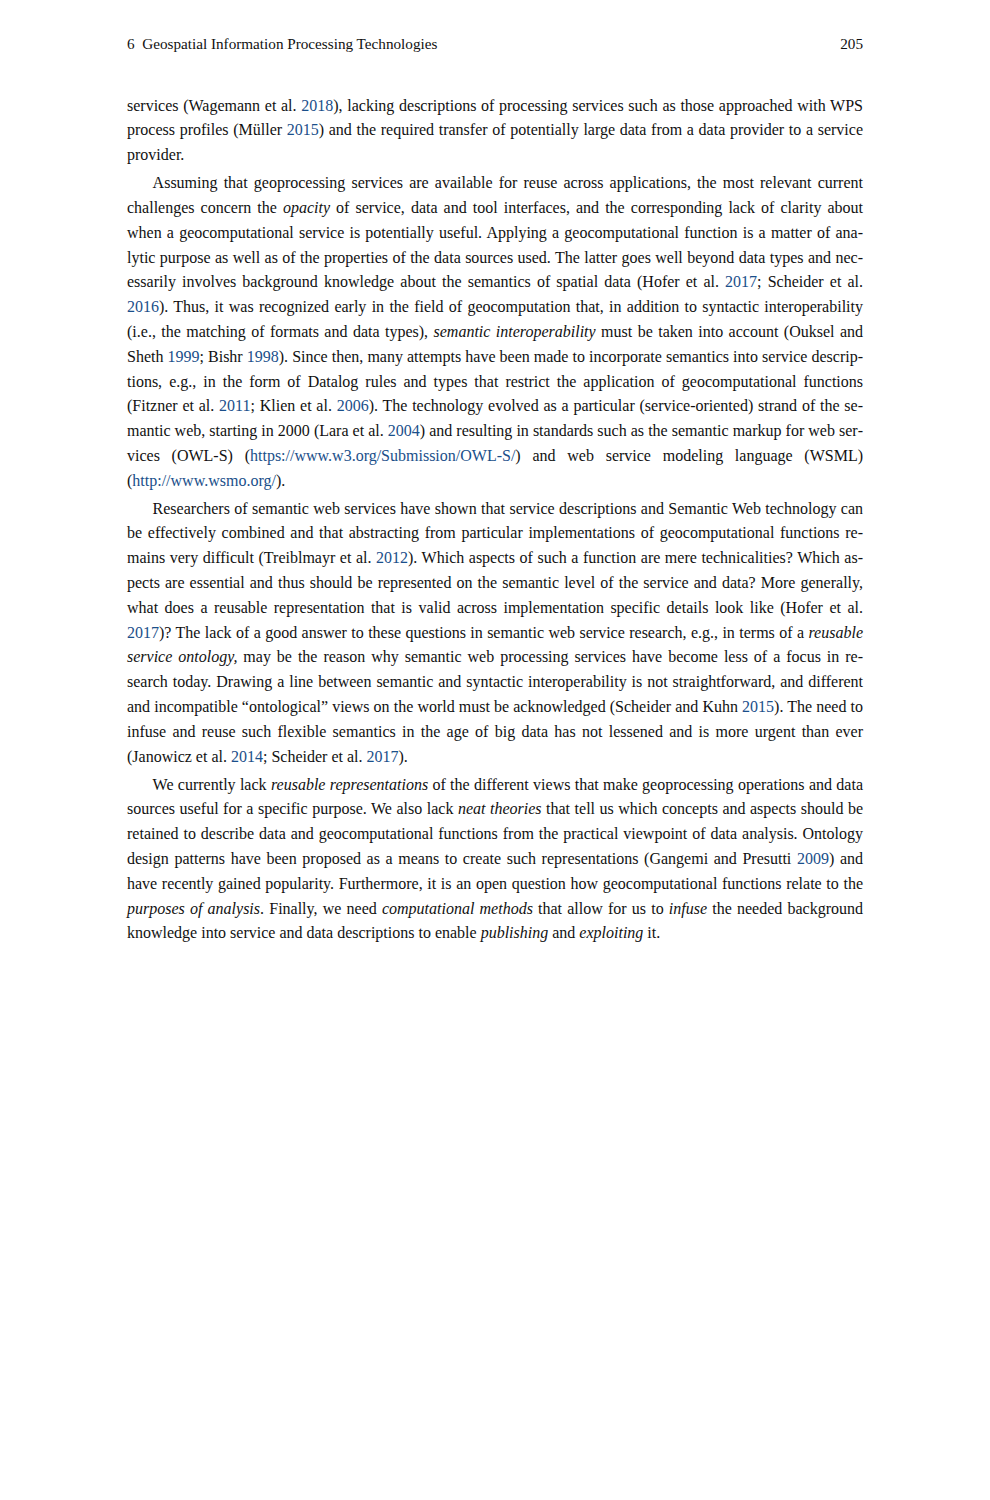6 Geospatial Information Processing Technologies 205
services (Wagemann et al. 2018), lacking descriptions of processing services such as those approached with WPS process profiles (Müller 2015) and the required transfer of potentially large data from a data provider to a service provider.
Assuming that geoprocessing services are available for reuse across applications, the most relevant current challenges concern the opacity of service, data and tool interfaces, and the corresponding lack of clarity about when a geocomputational service is potentially useful. Applying a geocomputational function is a matter of analytic purpose as well as of the properties of the data sources used. The latter goes well beyond data types and necessarily involves background knowledge about the semantics of spatial data (Hofer et al. 2017; Scheider et al. 2016). Thus, it was recognized early in the field of geocomputation that, in addition to syntactic interoperability (i.e., the matching of formats and data types), semantic interoperability must be taken into account (Ouksel and Sheth 1999; Bishr 1998). Since then, many attempts have been made to incorporate semantics into service descriptions, e.g., in the form of Datalog rules and types that restrict the application of geocomputational functions (Fitzner et al. 2011; Klien et al. 2006). The technology evolved as a particular (service-oriented) strand of the semantic web, starting in 2000 (Lara et al. 2004) and resulting in standards such as the semantic markup for web services (OWL-S) (https://www.w3.org/Submission/OWL-S/) and web service modeling language (WSML) (http://www.wsmo.org/).
Researchers of semantic web services have shown that service descriptions and Semantic Web technology can be effectively combined and that abstracting from particular implementations of geocomputational functions remains very difficult (Treiblmayr et al. 2012). Which aspects of such a function are mere technicalities? Which aspects are essential and thus should be represented on the semantic level of the service and data? More generally, what does a reusable representation that is valid across implementation specific details look like (Hofer et al. 2017)? The lack of a good answer to these questions in semantic web service research, e.g., in terms of a reusable service ontology, may be the reason why semantic web processing services have become less of a focus in research today. Drawing a line between semantic and syntactic interoperability is not straightforward, and different and incompatible “ontological” views on the world must be acknowledged (Scheider and Kuhn 2015). The need to infuse and reuse such flexible semantics in the age of big data has not lessened and is more urgent than ever (Janowicz et al. 2014; Scheider et al. 2017).
We currently lack reusable representations of the different views that make geoprocessing operations and data sources useful for a specific purpose. We also lack neat theories that tell us which concepts and aspects should be retained to describe data and geocomputational functions from the practical viewpoint of data analysis. Ontology design patterns have been proposed as a means to create such representations (Gangemi and Presutti 2009) and have recently gained popularity. Furthermore, it is an open question how geocomputational functions relate to the purposes of analysis. Finally, we need computational methods that allow for us to infuse the needed background knowledge into service and data descriptions to enable publishing and exploiting it.